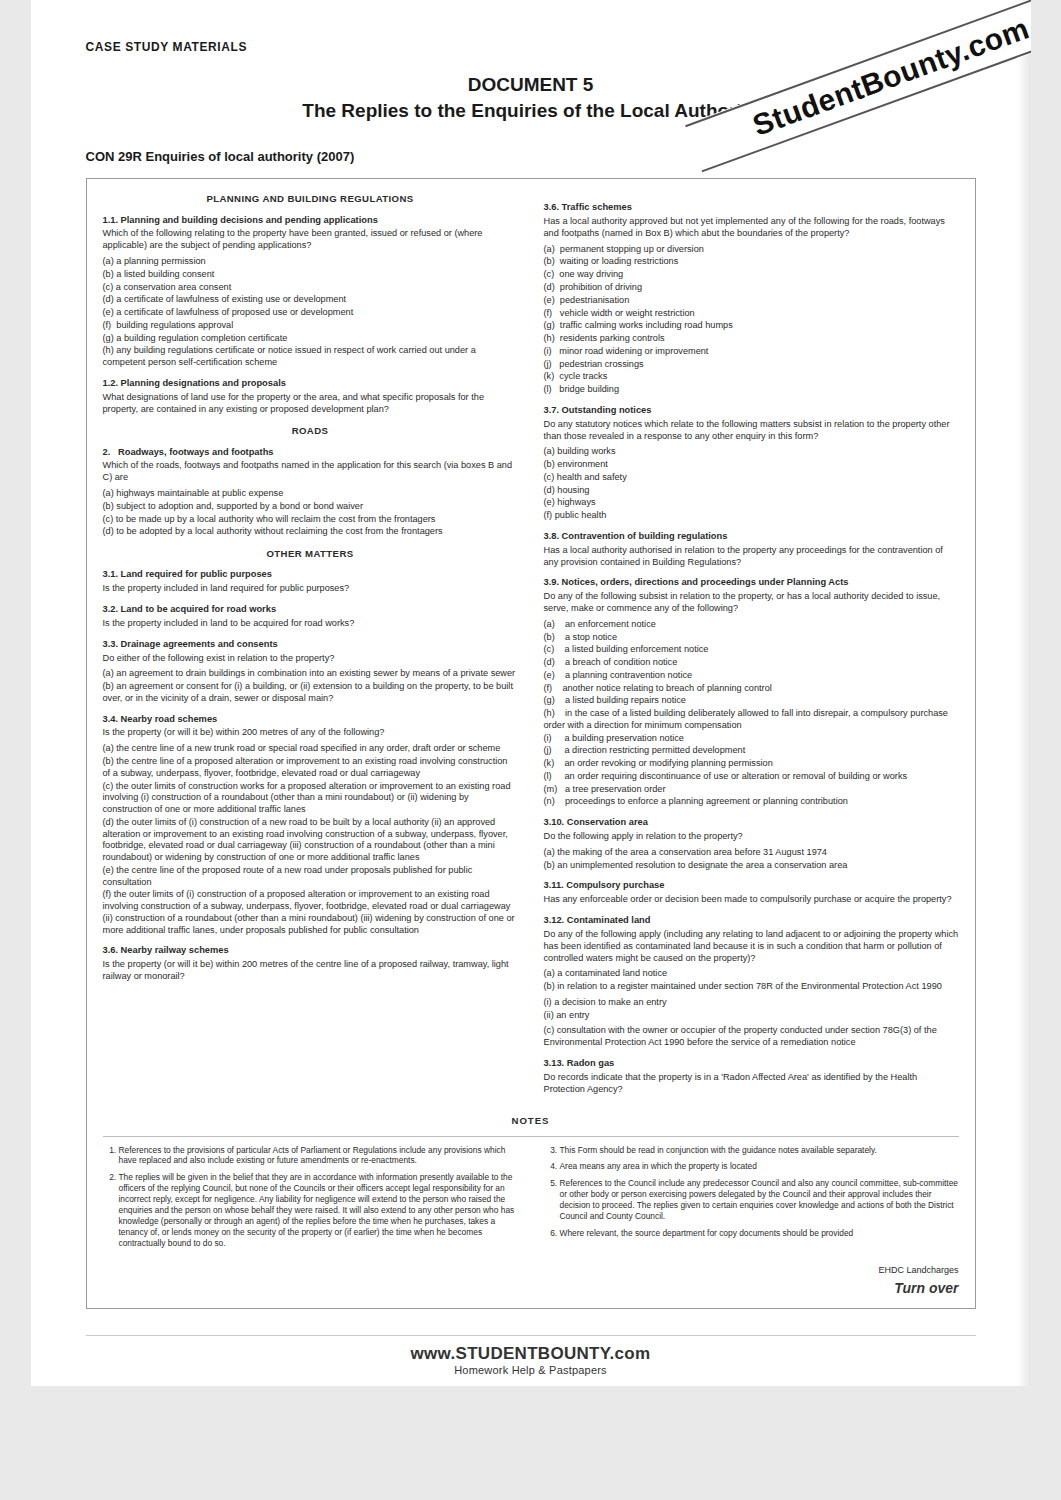StudentBounty.com
CASE STUDY MATERIALS
DOCUMENT 5 The Replies to the Enquiries of the Local Authority
CON 29R Enquiries of local authority (2007)
Planning and Building Regulations
1.1. Planning and building decisions and pending applications
Which of the following relating to the property have been granted, issued or refused or (where applicable) are the subject of pending applications?
(a) a planning permission
(b) a listed building consent
(c) a conservation area consent
(d) a certificate of lawfulness of existing use or development
(e) a certificate of lawfulness of proposed use or development
(f) building regulations approval
(g) a building regulation completion certificate
(h) any building regulations certificate or notice issued in respect of work carried out under a competent person self-certification scheme
1.2. Planning designations and proposals
What designations of land use for the property or the area, and what specific proposals for the property, are contained in any existing or proposed development plan?
Roads
2. Roadways, footways and footpaths
Which of the roads, footways and footpaths named in the application for this search (via boxes B and C) are
(a) highways maintainable at public expense
(b) subject to adoption and, supported by a bond or bond waiver
(c) to be made up by a local authority who will reclaim the cost from the frontagers
(d) to be adopted by a local authority without reclaiming the cost from the frontagers
Other Matters
3.1. Land required for public purposes
Is the property included in land required for public purposes?
3.2. Land to be acquired for road works
Is the property included in land to be acquired for road works?
3.3. Drainage agreements and consents
Do either of the following exist in relation to the property?
(a) an agreement to drain buildings in combination into an existing sewer by means of a private sewer
(b) an agreement or consent for (i) a building, or (ii) extension to a building on the property, to be built over, or in the vicinity of a drain, sewer or disposal main?
3.4. Nearby road schemes
Is the property (or will it be) within 200 metres of any of the following?
(a) the centre line of a new trunk road or special road specified in any order, draft order or scheme
(b) the centre line of a proposed alteration or improvement to an existing road involving construction of a subway, underpass, flyover, footbridge, elevated road or dual carriageway
(c) the outer limits of construction works for a proposed alteration or improvement to an existing road involving (i) construction of a roundabout (other than a mini roundabout) or (ii) widening by construction of one or more additional traffic lanes
(d) the outer limits of (i) construction of a new road to be built by a local authority (ii) an approved alteration or improvement to an existing road involving construction of a subway, underpass, flyover, footbridge, elevated road or dual carriageway (iii) construction of a roundabout (other than a mini roundabout) or widening by construction of one or more additional traffic lanes
(e) the centre line of the proposed route of a new road under proposals published for public consultation
(f) the outer limits of (i) construction of a proposed alteration or improvement to an existing road involving construction of a subway, underpass, flyover, footbridge, elevated road or dual carriageway (ii) construction of a roundabout (other than a mini roundabout) (iii) widening by construction of one or more additional traffic lanes, under proposals published for public consultation
3.6. Nearby railway schemes
Is the property (or will it be) within 200 metres of the centre line of a proposed railway, tramway, light railway or monorail?
3.6. Traffic schemes
Has a local authority approved but not yet implemented any of the following for the roads, footways and footpaths (named in Box B) which abut the boundaries of the property?
(a) permanent stopping up or diversion
(b) waiting or loading restrictions
(c) one way driving
(d) prohibition of driving
(e) pedestrianisation
(f) vehicle width or weight restriction
(g) traffic calming works including road humps
(h) residents parking controls
(i) minor road widening or improvement
(j) pedestrian crossings
(k) cycle tracks
(l) bridge building
3.7. Outstanding notices
Do any statutory notices which relate to the following matters subsist in relation to the property other than those revealed in a response to any other enquiry in this form?
(a) building works
(b) environment
(c) health and safety
(d) housing
(e) highways
(f) public health
3.8. Contravention of building regulations
Has a local authority authorised in relation to the property any proceedings for the contravention of any provision contained in Building Regulations?
3.9. Notices, orders, directions and proceedings under Planning Acts
Do any of the following subsist in relation to the property, or has a local authority decided to issue, serve, make or commence any of the following?
(a) an enforcement notice
(b) a stop notice
(c) a listed building enforcement notice
(d) a breach of condition notice
(e) a planning contravention notice
(f) another notice relating to breach of planning control
(g) a listed building repairs notice
(h) in the case of a listed building deliberately allowed to fall into disrepair, a compulsory purchase order with a direction for minimum compensation
(i) a building preservation notice
(j) a direction restricting permitted development
(k) an order revoking or modifying planning permission
(l) an order requiring discontinuance of use or alteration or removal of building or works
(m) a tree preservation order
(n) proceedings to enforce a planning agreement or planning contribution
3.10. Conservation area
Do the following apply in relation to the property?
(a) the making of the area a conservation area before 31 August 1974
(b) an unimplemented resolution to designate the area a conservation area
3.11. Compulsory purchase
Has any enforceable order or decision been made to compulsorily purchase or acquire the property?
3.12. Contaminated land
Do any of the following apply (including any relating to land adjacent to or adjoining the property which has been identified as contaminated land because it is in such a condition that harm or pollution of controlled waters might be caused on the property)?
(a) a contaminated land notice
(b) in relation to a register maintained under section 78R of the Environmental Protection Act 1990
(i) a decision to make an entry
(ii) an entry
(c) consultation with the owner or occupier of the property conducted under section 78G(3) of the Environmental Protection Act 1990 before the service of a remediation notice
3.13. Radon gas
Do records indicate that the property is in a 'Radon Affected Area' as identified by the Health Protection Agency?
NOTES
References to the provisions of particular Acts of Parliament or Regulations include any provisions which have replaced and also include existing or future amendments or re-enactments.
The replies will be given in the belief that they are in accordance with information presently available to the officers of the replying Council, but none of the Councils or their officers accept legal responsibility for an incorrect reply, except for negligence. Any liability for negligence will extend to the person who raised the enquiries and the person on whose behalf they were raised. It will also extend to any other person who has knowledge (personally or through an agent) of the replies before the time when he purchases, takes a tenancy of, or lends money on the security of the property or (if earlier) the time when he becomes contractually bound to do so.
This Form should be read in conjunction with the guidance notes available separately.
Area means any area in which the property is located
References to the Council include any predecessor Council and also any council committee, sub-committee or other body or person exercising powers delegated by the Council and their approval includes their decision to proceed. The replies given to certain enquiries cover knowledge and actions of both the District Council and County Council.
Where relevant, the source department for copy documents should be provided
EHDC Landcharges
Turn over
www.STUDENTBOUNTY.com
Homework Help & Pastpapers